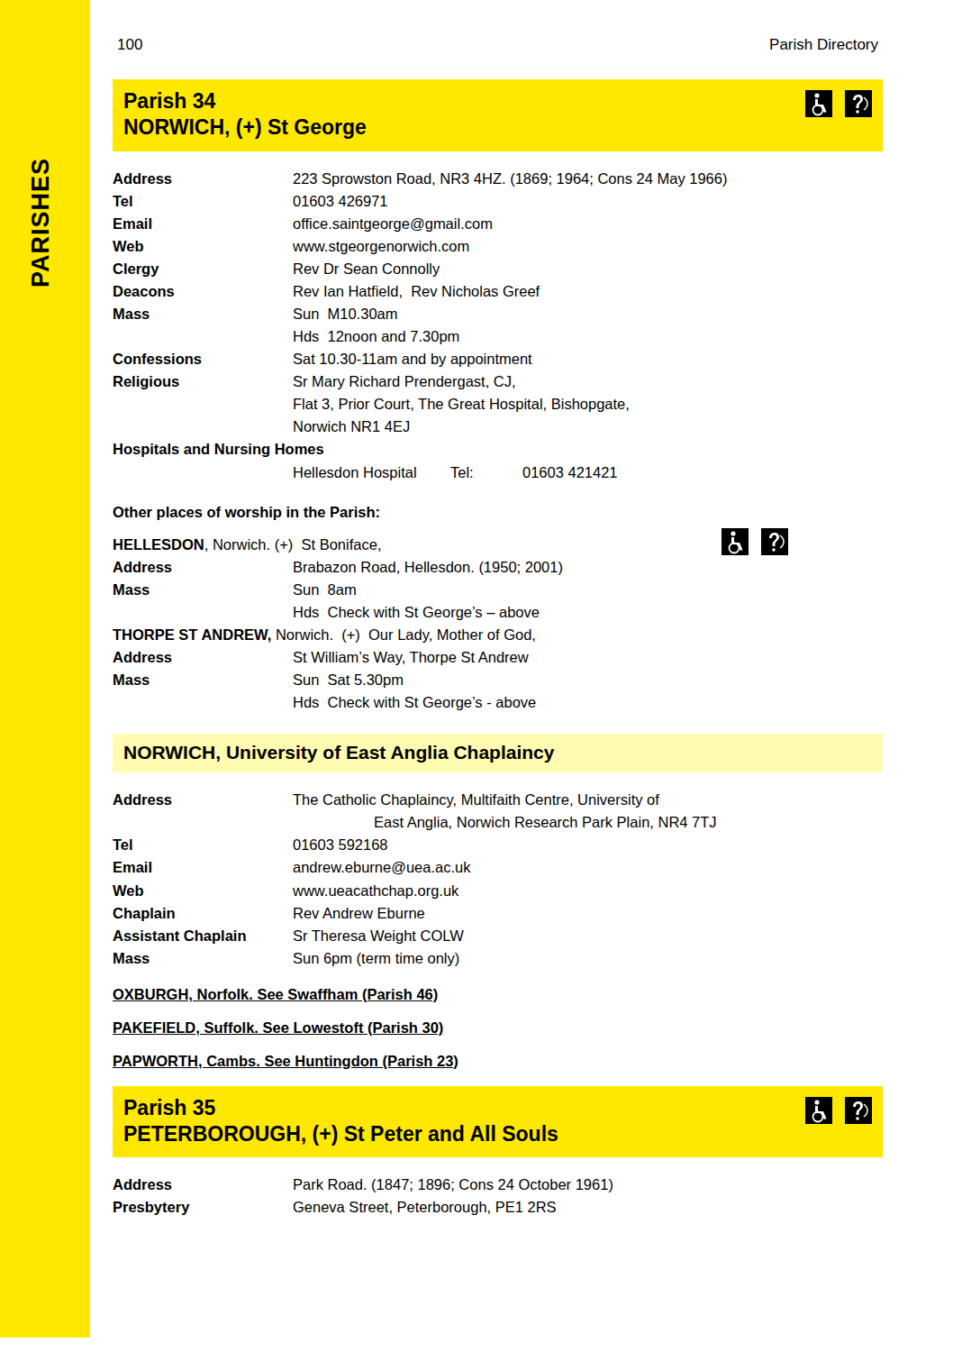PARISHES
100 Parish Directory
Parish 34
NORWICH, (+) St George
| Address | 223 Sprowston Road, NR3 4HZ. (1869; 1964; Cons 24 May 1966) |
| Tel | 01603 426971 |
| Email | office.saintgeorge@gmail.com |
| Web | www.stgeorgenorwich.com |
| Clergy | Rev Dr Sean Connolly |
| Deacons | Rev Ian Hatfield, Rev Nicholas Greef |
| Mass | Sun M10.30am |
| | Hds 12noon and 7.30pm |
| Confessions | Sat 10.30-11am and by appointment |
| Religious | Sr Mary Richard Prendergast, CJ, |
| | Flat 3, Prior Court, The Great Hospital, Bishopgate, |
| | Norwich NR1 4EJ |
| Hospitals and Nursing Homes |
Hellesdon Hospital Tel: 01603 421421
Other places of worship in the Parish:
HELLESDON, Norwich. (+) St Boniface,
| Address | Brabazon Road, Hellesdon. (1950; 2001) |
| Mass | Sun 8am |
| | Hds Check with St George’s – above |
THORPE ST ANDREW, Norwich. (+) Our Lady, Mother of God,
| Address | St William’s Way, Thorpe St Andrew |
| Mass | Sun Sat 5.30pm |
| | Hds Check with St George’s - above |
NORWICH, University of East Anglia Chaplaincy
| Address | The Catholic Chaplaincy, Multifaith Centre, University of |
East Anglia, Norwich Research Park Plain, NR4 7TJ
| Tel | 01603 592168 |
| Email | andrew.eburne@uea.ac.uk |
| Web | www.ueacathchap.org.uk |
| Chaplain | Rev Andrew Eburne |
| Assistant Chaplain | Sr Theresa Weight COLW |
| Mass | Sun 6pm (term time only) |
OXBURGH, Norfolk. See Swaffham (Parish 46)
PAKEFIELD, Suffolk. See Lowestoft (Parish 30)
PAPWORTH, Cambs. See Huntingdon (Parish 23)
Parish 35
PETERBOROUGH, (+) St Peter and All Souls
| Address | Park Road. (1847; 1896; Cons 24 October 1961) |
| Presbytery | Geneva Street, Peterborough, PE1 2RS |